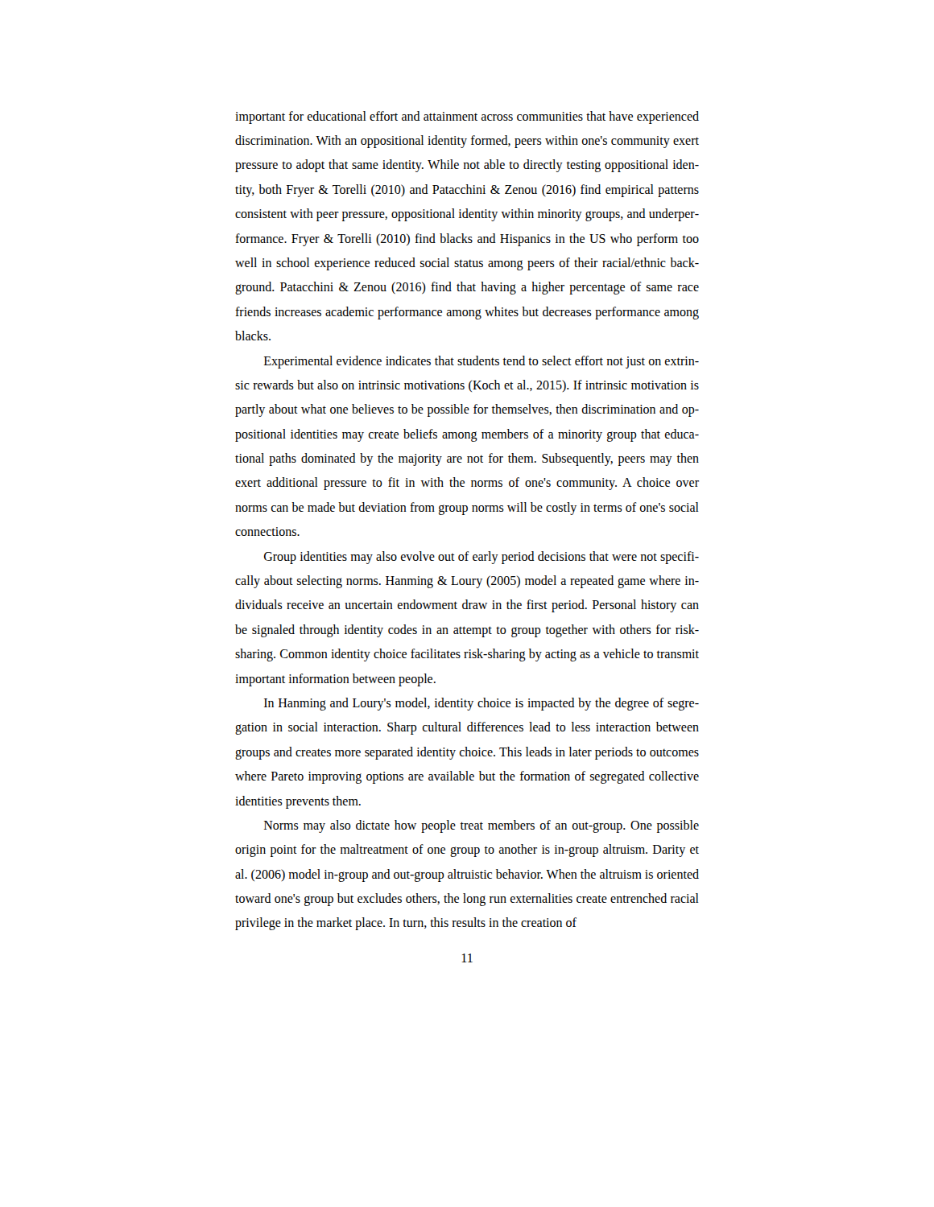important for educational effort and attainment across communities that have experienced discrimination. With an oppositional identity formed, peers within one's community exert pressure to adopt that same identity. While not able to directly testing oppositional identity, both Fryer & Torelli (2010) and Patacchini & Zenou (2016) find empirical patterns consistent with peer pressure, oppositional identity within minority groups, and underperformance. Fryer & Torelli (2010) find blacks and Hispanics in the US who perform too well in school experience reduced social status among peers of their racial/ethnic background. Patacchini & Zenou (2016) find that having a higher percentage of same race friends increases academic performance among whites but decreases performance among blacks.
Experimental evidence indicates that students tend to select effort not just on extrinsic rewards but also on intrinsic motivations (Koch et al., 2015). If intrinsic motivation is partly about what one believes to be possible for themselves, then discrimination and oppositional identities may create beliefs among members of a minority group that educational paths dominated by the majority are not for them. Subsequently, peers may then exert additional pressure to fit in with the norms of one's community. A choice over norms can be made but deviation from group norms will be costly in terms of one's social connections.
Group identities may also evolve out of early period decisions that were not specifically about selecting norms. Hanming & Loury (2005) model a repeated game where individuals receive an uncertain endowment draw in the first period. Personal history can be signaled through identity codes in an attempt to group together with others for risk-sharing. Common identity choice facilitates risk-sharing by acting as a vehicle to transmit important information between people.
In Hanming and Loury's model, identity choice is impacted by the degree of segregation in social interaction. Sharp cultural differences lead to less interaction between groups and creates more separated identity choice. This leads in later periods to outcomes where Pareto improving options are available but the formation of segregated collective identities prevents them.
Norms may also dictate how people treat members of an out-group. One possible origin point for the maltreatment of one group to another is in-group altruism. Darity et al. (2006) model in-group and out-group altruistic behavior. When the altruism is oriented toward one's group but excludes others, the long run externalities create entrenched racial privilege in the market place. In turn, this results in the creation of
11